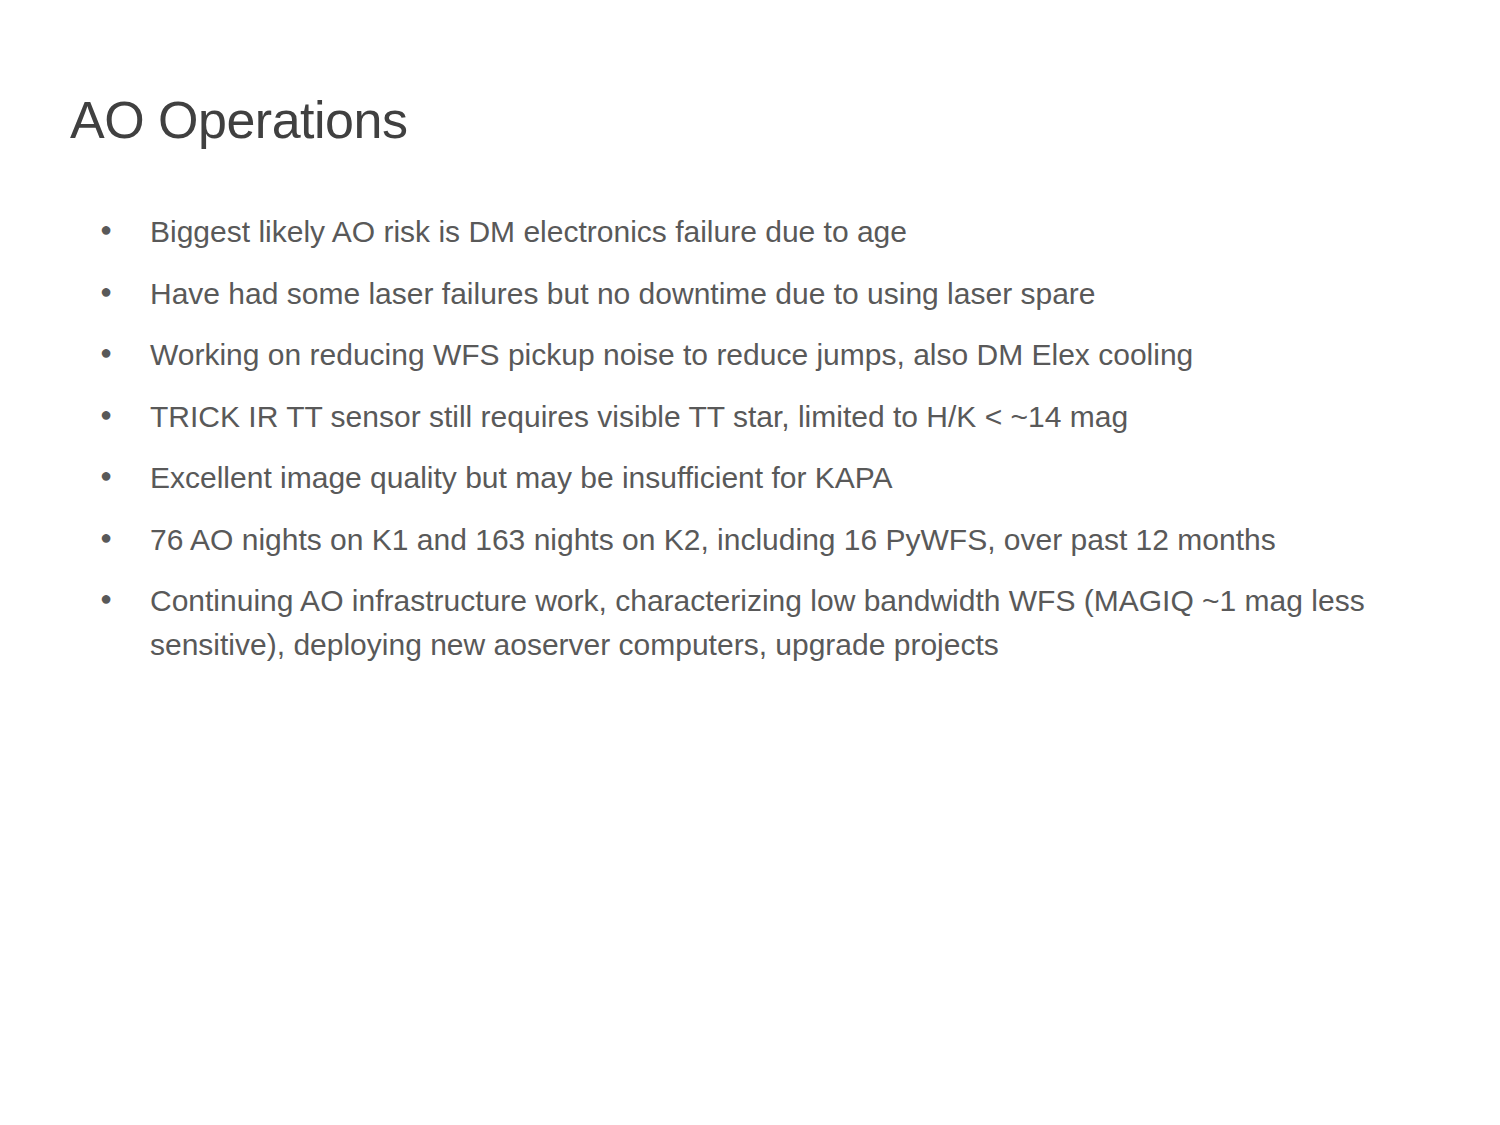AO Operations
Biggest likely AO risk is DM electronics failure due to age
Have had some laser failures but no downtime due to using laser spare
Working on reducing WFS pickup noise to reduce jumps, also DM Elex cooling
TRICK IR TT sensor still requires visible TT star, limited to H/K < ~14 mag
Excellent image quality but may be insufficient for KAPA
76 AO nights on K1 and 163 nights on K2, including 16 PyWFS, over past 12 months
Continuing AO infrastructure work, characterizing low bandwidth WFS (MAGIQ ~1 mag less sensitive), deploying new aoserver computers, upgrade projects